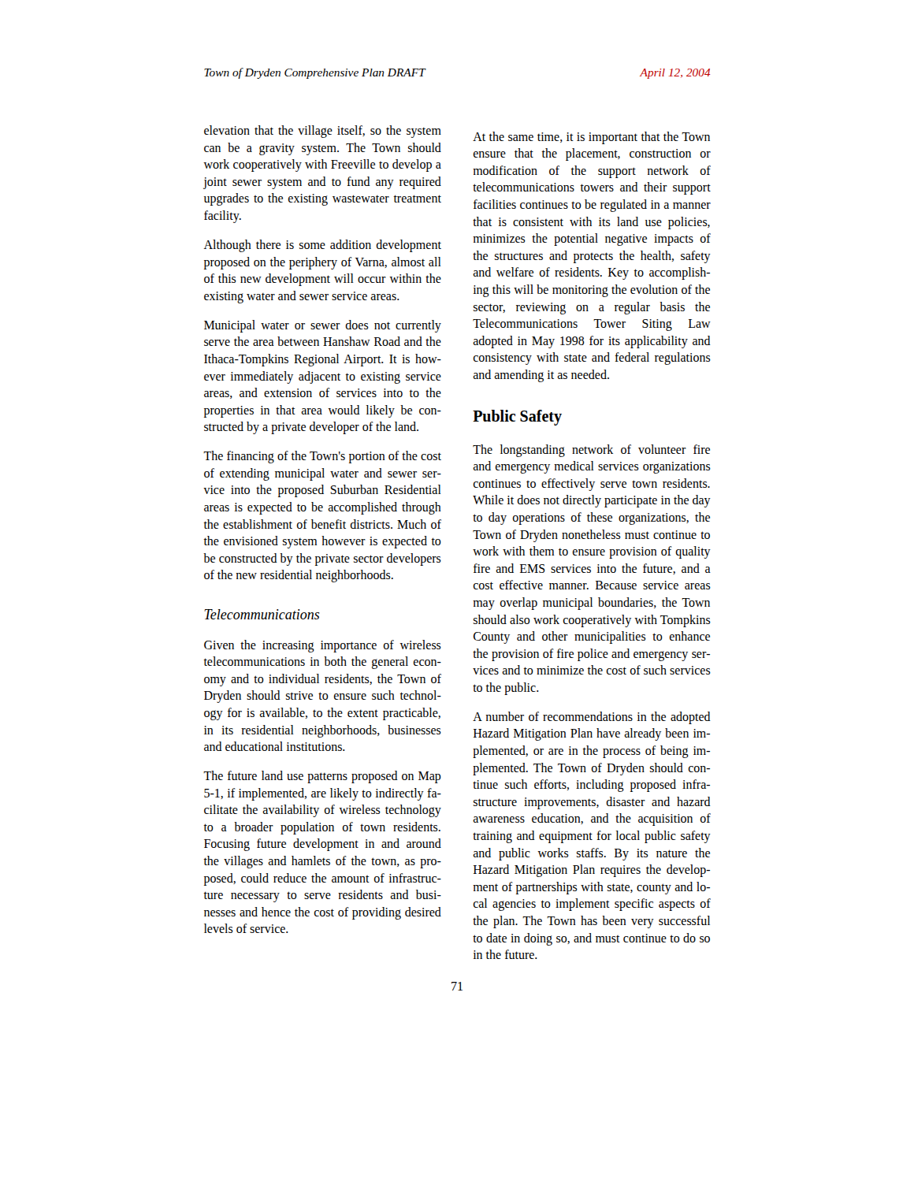Town of Dryden Comprehensive Plan DRAFT April 12, 2004
elevation that the village itself, so the system can be a gravity system. The Town should work cooperatively with Freeville to develop a joint sewer system and to fund any required upgrades to the existing wastewater treatment facility.
Although there is some addition development proposed on the periphery of Varna, almost all of this new development will occur within the existing water and sewer service areas.
Municipal water or sewer does not currently serve the area between Hanshaw Road and the Ithaca-Tompkins Regional Airport. It is however immediately adjacent to existing service areas, and extension of services into to the properties in that area would likely be constructed by a private developer of the land.
The financing of the Town's portion of the cost of extending municipal water and sewer service into the proposed Suburban Residential areas is expected to be accomplished through the establishment of benefit districts. Much of the envisioned system however is expected to be constructed by the private sector developers of the new residential neighborhoods.
Telecommunications
Given the increasing importance of wireless telecommunications in both the general economy and to individual residents, the Town of Dryden should strive to ensure such technology for is available, to the extent practicable, in its residential neighborhoods, businesses and educational institutions.
The future land use patterns proposed on Map 5-1, if implemented, are likely to indirectly facilitate the availability of wireless technology to a broader population of town residents. Focusing future development in and around the villages and hamlets of the town, as proposed, could reduce the amount of infrastructure necessary to serve residents and businesses and hence the cost of providing desired levels of service.
At the same time, it is important that the Town ensure that the placement, construction or modification of the support network of telecommunications towers and their support facilities continues to be regulated in a manner that is consistent with its land use policies, minimizes the potential negative impacts of the structures and protects the health, safety and welfare of residents. Key to accomplishing this will be monitoring the evolution of the sector, reviewing on a regular basis the Telecommunications Tower Siting Law adopted in May 1998 for its applicability and consistency with state and federal regulations and amending it as needed.
Public Safety
The longstanding network of volunteer fire and emergency medical services organizations continues to effectively serve town residents. While it does not directly participate in the day to day operations of these organizations, the Town of Dryden nonetheless must continue to work with them to ensure provision of quality fire and EMS services into the future, and a cost effective manner. Because service areas may overlap municipal boundaries, the Town should also work cooperatively with Tompkins County and other municipalities to enhance the provision of fire police and emergency services and to minimize the cost of such services to the public.
A number of recommendations in the adopted Hazard Mitigation Plan have already been implemented, or are in the process of being implemented. The Town of Dryden should continue such efforts, including proposed infrastructure improvements, disaster and hazard awareness education, and the acquisition of training and equipment for local public safety and public works staffs. By its nature the Hazard Mitigation Plan requires the development of partnerships with state, county and local agencies to implement specific aspects of the plan. The Town has been very successful to date in doing so, and must continue to do so in the future.
71